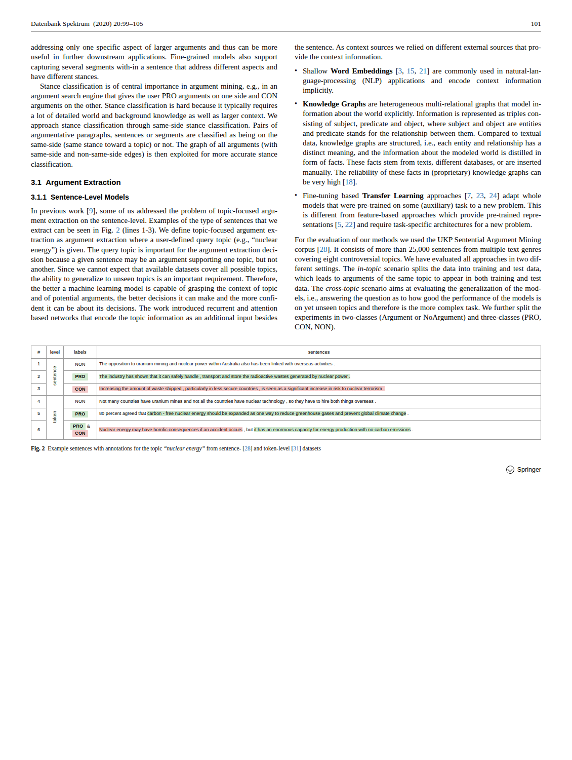Datenbank Spektrum (2020) 20:99–105
101
addressing only one specific aspect of larger arguments and thus can be more useful in further downstream applications. Fine-grained models also support capturing several segments with-in a sentence that address different aspects and have different stances.
Stance classification is of central importance in argument mining, e.g., in an argument search engine that gives the user PRO arguments on one side and CON arguments on the other. Stance classification is hard because it typically requires a lot of detailed world and background knowledge as well as larger context. We approach stance classification through same-side stance classification. Pairs of argumentative paragraphs, sentences or segments are classified as being on the same-side (same stance toward a topic) or not. The graph of all arguments (with same-side and non-same-side edges) is then exploited for more accurate stance classification.
3.1 Argument Extraction
3.1.1 Sentence-Level Models
In previous work [9], some of us addressed the problem of topic-focused argument extraction on the sentence-level. Examples of the type of sentences that we extract can be seen in Fig. 2 (lines 1-3). We define topic-focused argument extraction as argument extraction where a user-defined query topic (e.g., “nuclear energy”) is given. The query topic is important for the argument extraction decision because a given sentence may be an argument supporting one topic, but not another. Since we cannot expect that available datasets cover all possible topics, the ability to generalize to unseen topics is an important requirement. Therefore, the better a machine learning model is capable of grasping the context of topic and of potential arguments, the better decisions it can make and the more confident it can be about its decisions. The work introduced recurrent and attention based networks that encode the topic information as an additional input besides the sentence. As context sources we relied on different external sources that provide the context information.
Shallow Word Embeddings [3, 15, 21] are commonly used in natural-language-processing (NLP) applications and encode context information implicitly.
Knowledge Graphs are heterogeneous multi-relational graphs that model information about the world explicitly. Information is represented as triples consisting of subject, predicate and object, where subject and object are entities and predicate stands for the relationship between them. Compared to textual data, knowledge graphs are structured, i.e., each entity and relationship has a distinct meaning, and the information about the modeled world is distilled in form of facts. These facts stem from texts, different databases, or are inserted manually. The reliability of these facts in (proprietary) knowledge graphs can be very high [18].
Fine-tuning based Transfer Learning approaches [7, 23, 24] adapt whole models that were pre-trained on some (auxiliary) task to a new problem. This is different from feature-based approaches which provide pre-trained representations [5, 22] and require task-specific architectures for a new problem.
For the evaluation of our methods we used the UKP Sentential Argument Mining corpus [28]. It consists of more than 25,000 sentences from multiple text genres covering eight controversial topics. We have evaluated all approaches in two different settings. The in-topic scenario splits the data into training and test data, which leads to arguments of the same topic to appear in both training and test data. The cross-topic scenario aims at evaluating the generalization of the models, i.e., answering the question as to how good the performance of the models is on yet unseen topics and therefore is the more complex task. We further split the experiments in two-classes (Argument or NoArgument) and three-classes (PRO, CON, NON).
| # | level | labels | sentences |
| --- | --- | --- | --- |
| 1 | sentence | NON | The opposition to uranium mining and nuclear power within Australia also has been linked with overseas activities . |
| 2 | PRO | The industry has shown that it can safely handle , transport and store the radioactive wastes generated by nuclear power . |
| 3 | CON | Increasing the amount of waste shipped , particularly in less secure countries , is seen as a significant increase in risk to nuclear terrorism . |
| 4 | token | NON | Not many countries have uranium mines and not all the countries have nuclear technology , so they have to hire both things overseas . |
| 5 | PRO | 80 percent agreed that carbon - free nuclear energy should be expanded as one way to reduce greenhouse gases and prevent global climate change . |
| 6 | PRO & CON | Nuclear energy may have horrific consequences if an accident occurs , but it has an enormous capacity for energy production with no carbon emissions . |
Fig. 2 Example sentences with annotations for the topic “nuclear energy” from sentence- [28] and token-level [31] datasets
Springer